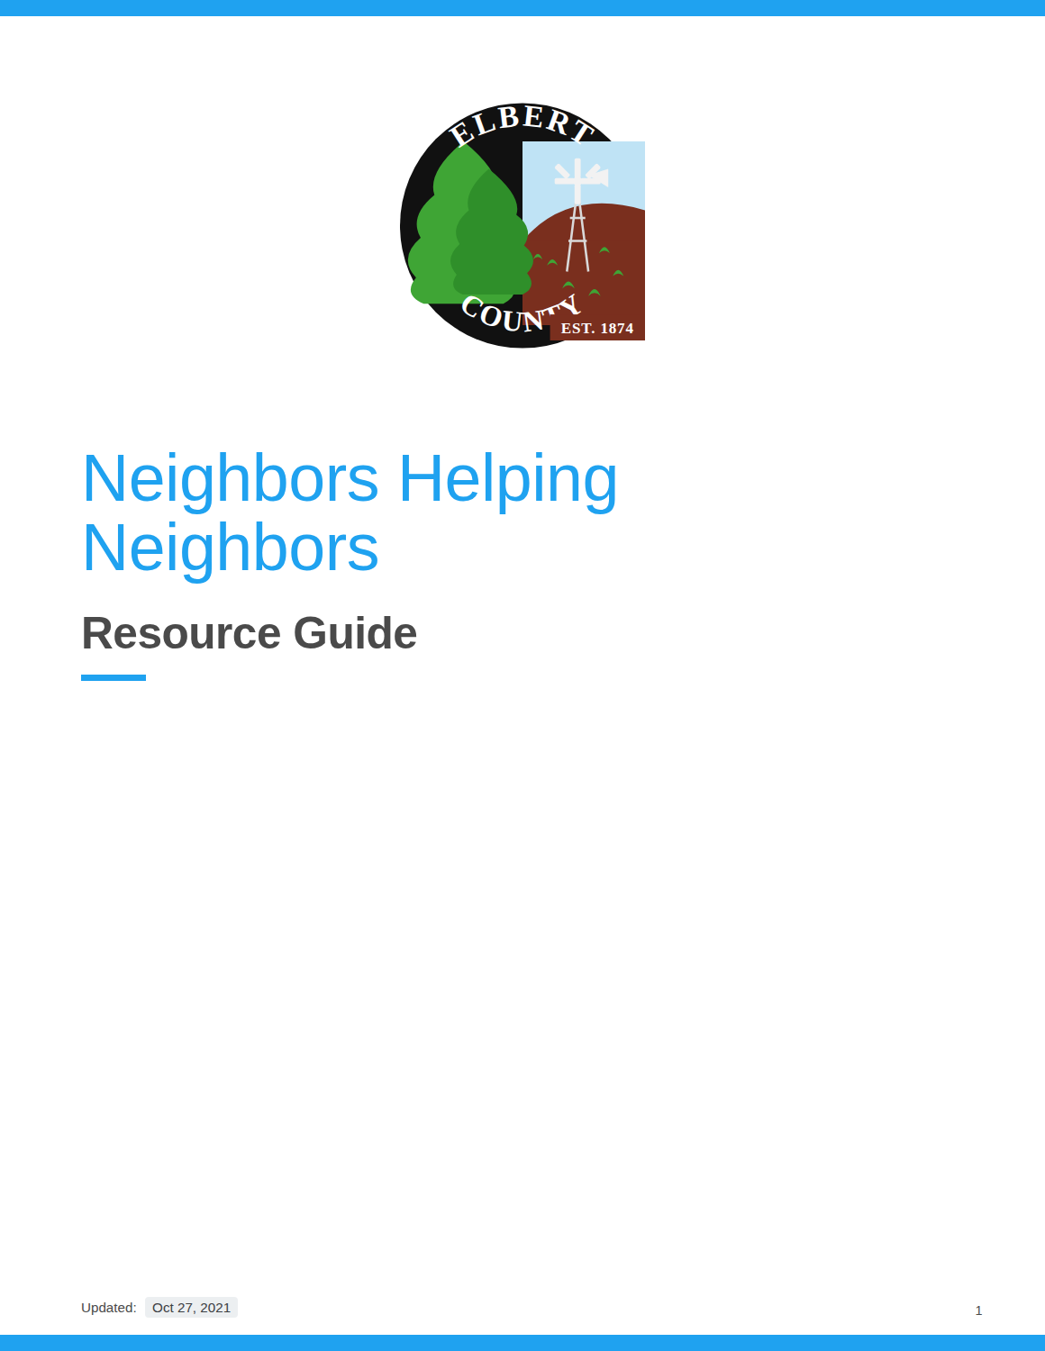Elbert County, Est. 1874 logo A black circular emblem with the words ELBERT at the top and COUNTY at the bottom, featuring green pine trees on the left and a windmill on a reddish-brown hill with a blue sky on the right, and a banner reading EST. 1874. ELBERT COUNTY EST. 1874
Neighbors Helping Neighbors
Resource Guide
Updated: Oct 27, 2021
1